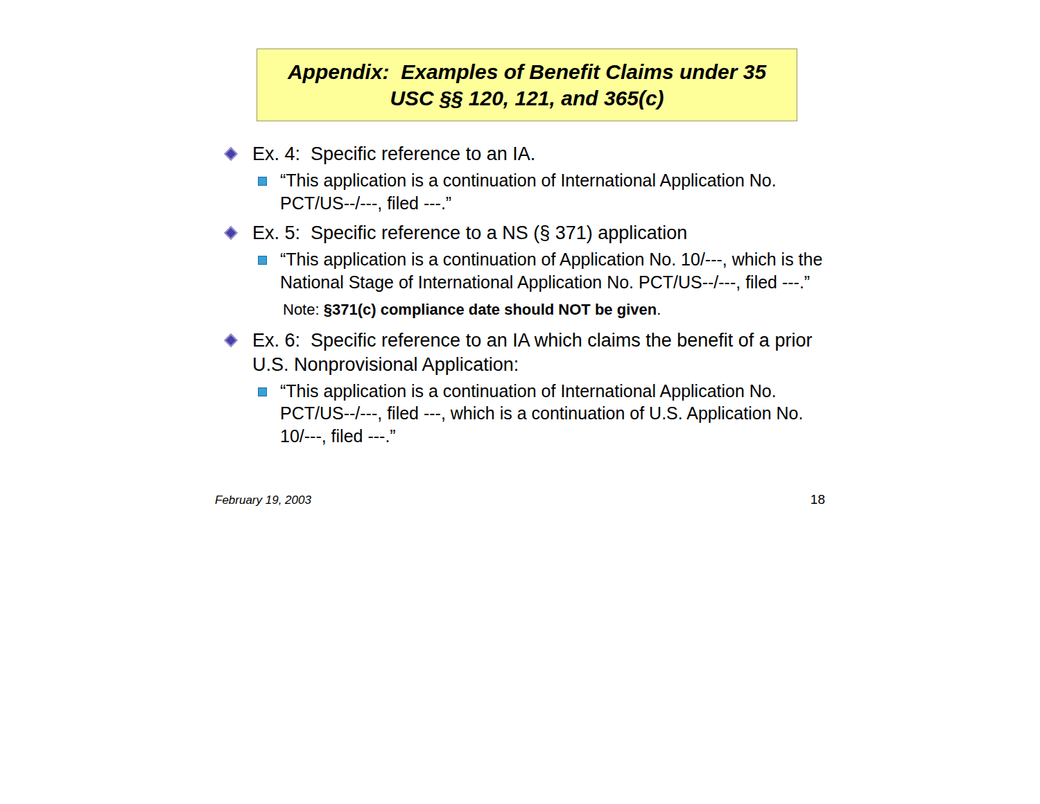Appendix: Examples of Benefit Claims under 35 USC §§ 120, 121, and 365(c)
Ex. 4: Specific reference to an IA.
“This application is a continuation of International Application No. PCT/US--/---, filed ---.”
Ex. 5: Specific reference to a NS (§ 371) application
“This application is a continuation of Application No. 10/---, which is the National Stage of International Application No. PCT/US--/---, filed ---.”
Note: §371(c) compliance date should NOT be given.
Ex. 6: Specific reference to an IA which claims the benefit of a prior U.S. Nonprovisional Application:
“This application is a continuation of International Application No. PCT/US--/---, filed ---, which is a continuation of U.S. Application No. 10/---, filed ---.”
February 19, 2003 18